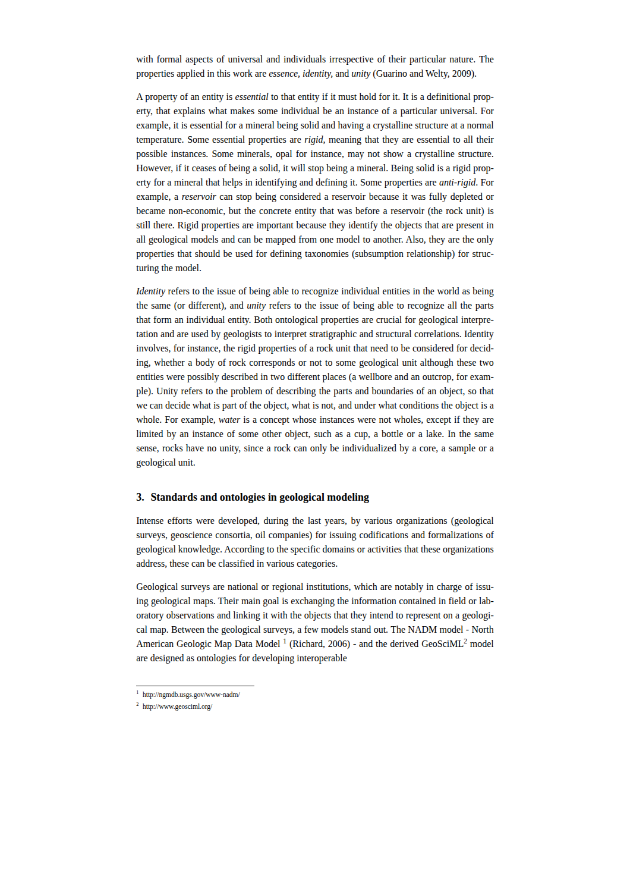with formal aspects of universal and individuals irrespective of their particular nature. The properties applied in this work are essence, identity, and unity (Guarino and Welty, 2009).
A property of an entity is essential to that entity if it must hold for it. It is a definitional property, that explains what makes some individual be an instance of a particular universal. For example, it is essential for a mineral being solid and having a crystalline structure at a normal temperature. Some essential properties are rigid, meaning that they are essential to all their possible instances. Some minerals, opal for instance, may not show a crystalline structure. However, if it ceases of being a solid, it will stop being a mineral. Being solid is a rigid property for a mineral that helps in identifying and defining it. Some properties are anti-rigid. For example, a reservoir can stop being considered a reservoir because it was fully depleted or became non-economic, but the concrete entity that was before a reservoir (the rock unit) is still there. Rigid properties are important because they identify the objects that are present in all geological models and can be mapped from one model to another. Also, they are the only properties that should be used for defining taxonomies (subsumption relationship) for structuring the model.
Identity refers to the issue of being able to recognize individual entities in the world as being the same (or different), and unity refers to the issue of being able to recognize all the parts that form an individual entity. Both ontological properties are crucial for geological interpretation and are used by geologists to interpret stratigraphic and structural correlations. Identity involves, for instance, the rigid properties of a rock unit that need to be considered for deciding, whether a body of rock corresponds or not to some geological unit although these two entities were possibly described in two different places (a wellbore and an outcrop, for example). Unity refers to the problem of describing the parts and boundaries of an object, so that we can decide what is part of the object, what is not, and under what conditions the object is a whole. For example, water is a concept whose instances were not wholes, except if they are limited by an instance of some other object, such as a cup, a bottle or a lake. In the same sense, rocks have no unity, since a rock can only be individualized by a core, a sample or a geological unit.
3. Standards and ontologies in geological modeling
Intense efforts were developed, during the last years, by various organizations (geological surveys, geoscience consortia, oil companies) for issuing codifications and formalizations of geological knowledge. According to the specific domains or activities that these organizations address, these can be classified in various categories.
Geological surveys are national or regional institutions, which are notably in charge of issuing geological maps. Their main goal is exchanging the information contained in field or laboratory observations and linking it with the objects that they intend to represent on a geological map. Between the geological surveys, a few models stand out. The NADM model - North American Geologic Map Data Model 1 (Richard, 2006) - and the derived GeoSciML2 model are designed as ontologies for developing interoperable
1 http://ngmdb.usgs.gov/www-nadm/
2 http://www.geosciml.org/